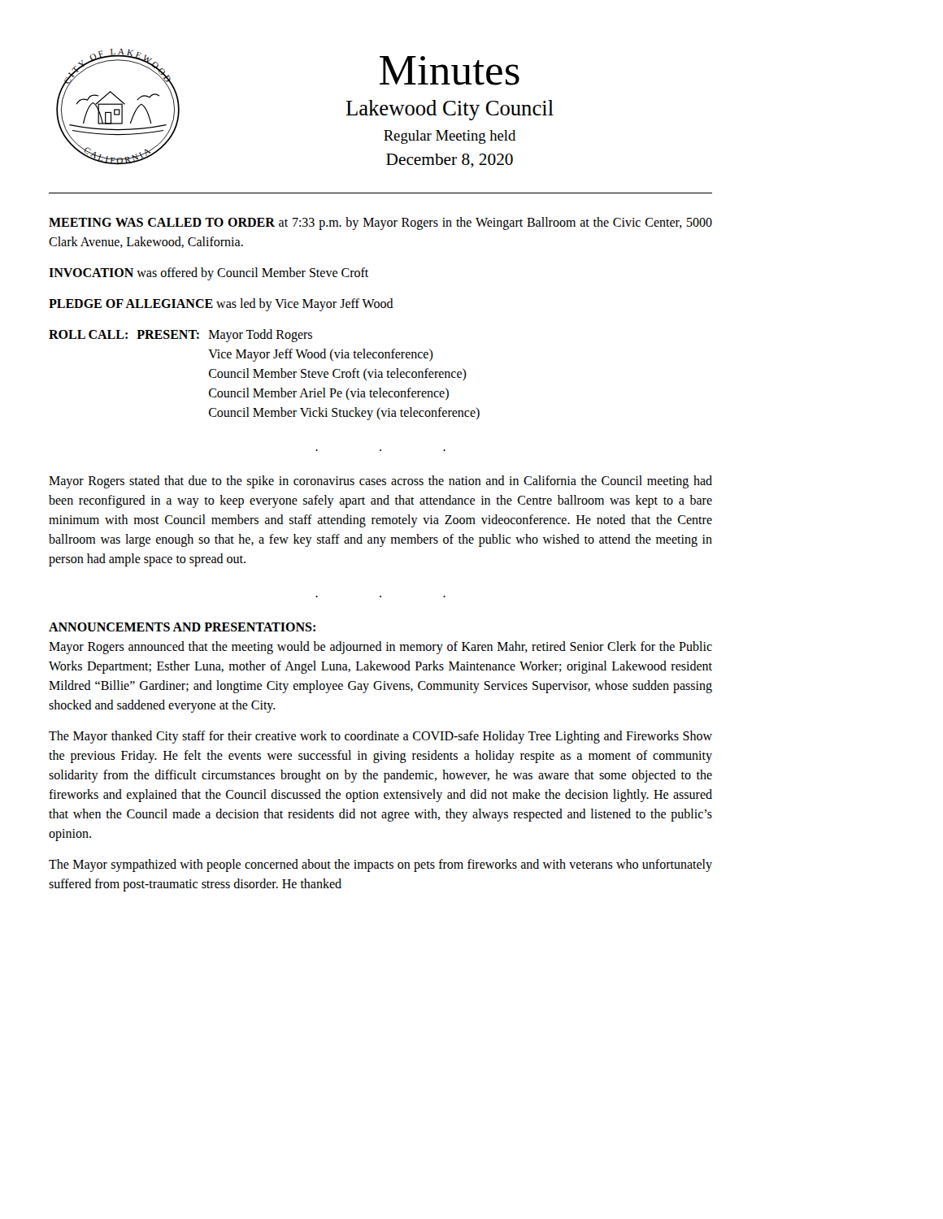CITY OF LAKEWOOD CALIFORNIA
Minutes
Lakewood City Council
Regular Meeting held
December 8, 2020
MEETING WAS CALLED TO ORDER at 7:33 p.m. by Mayor Rogers in the Weingart Ballroom at the Civic Center, 5000 Clark Avenue, Lakewood, California.
INVOCATION was offered by Council Member Steve Croft
PLEDGE OF ALLEGIANCE was led by Vice Mayor Jeff Wood
ROLL CALL:
PRESENT:
Mayor Todd Rogers Vice Mayor Jeff Wood (via teleconference) Council Member Steve Croft (via teleconference) Council Member Ariel Pe (via teleconference) Council Member Vicki Stuckey (via teleconference)
. . .
Mayor Rogers stated that due to the spike in coronavirus cases across the nation and in California the Council meeting had been reconfigured in a way to keep everyone safely apart and that attendance in the Centre ballroom was kept to a bare minimum with most Council members and staff attending remotely via Zoom videoconference. He noted that the Centre ballroom was large enough so that he, a few key staff and any members of the public who wished to attend the meeting in person had ample space to spread out.
. . .
ANNOUNCEMENTS AND PRESENTATIONS:
Mayor Rogers announced that the meeting would be adjourned in memory of Karen Mahr, retired Senior Clerk for the Public Works Department; Esther Luna, mother of Angel Luna, Lakewood Parks Maintenance Worker; original Lakewood resident Mildred “Billie” Gardiner; and longtime City employee Gay Givens, Community Services Supervisor, whose sudden passing shocked and saddened everyone at the City.
The Mayor thanked City staff for their creative work to coordinate a COVID-safe Holiday Tree Lighting and Fireworks Show the previous Friday. He felt the events were successful in giving residents a holiday respite as a moment of community solidarity from the difficult circumstances brought on by the pandemic, however, he was aware that some objected to the fireworks and explained that the Council discussed the option extensively and did not make the decision lightly. He assured that when the Council made a decision that residents did not agree with, they always respected and listened to the public’s opinion.
The Mayor sympathized with people concerned about the impacts on pets from fireworks and with veterans who unfortunately suffered from post-traumatic stress disorder. He thanked